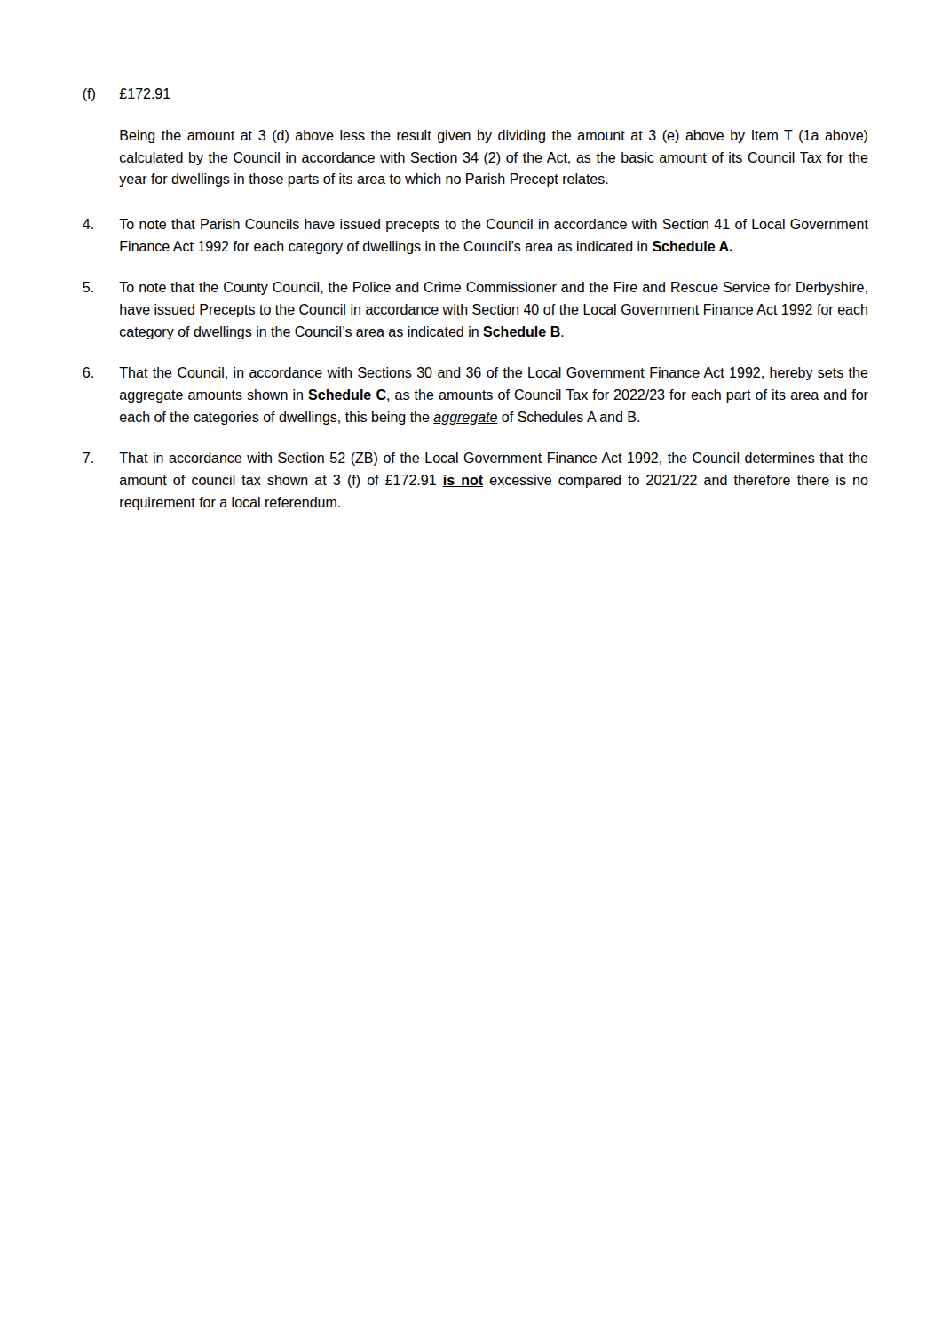(f)
£172.91
Being the amount at 3 (d) above less the result given by dividing the amount at 3 (e) above by Item T (1a above) calculated by the Council in accordance with Section 34 (2) of the Act, as the basic amount of its Council Tax for the year for dwellings in those parts of its area to which no Parish Precept relates.
4.
To note that Parish Councils have issued precepts to the Council in accordance with Section 41 of Local Government Finance Act 1992 for each category of dwellings in the Council’s area as indicated in Schedule A.
5.
To note that the County Council, the Police and Crime Commissioner and the Fire and Rescue Service for Derbyshire, have issued Precepts to the Council in accordance with Section 40 of the Local Government Finance Act 1992 for each category of dwellings in the Council’s area as indicated in Schedule B.
6.
That the Council, in accordance with Sections 30 and 36 of the Local Government Finance Act 1992, hereby sets the aggregate amounts shown in Schedule C, as the amounts of Council Tax for 2022/23 for each part of its area and for each of the categories of dwellings, this being the aggregate of Schedules A and B.
7.
That in accordance with Section 52 (ZB) of the Local Government Finance Act 1992, the Council determines that the amount of council tax shown at 3 (f) of £172.91 is not excessive compared to 2021/22 and therefore there is no requirement for a local referendum.